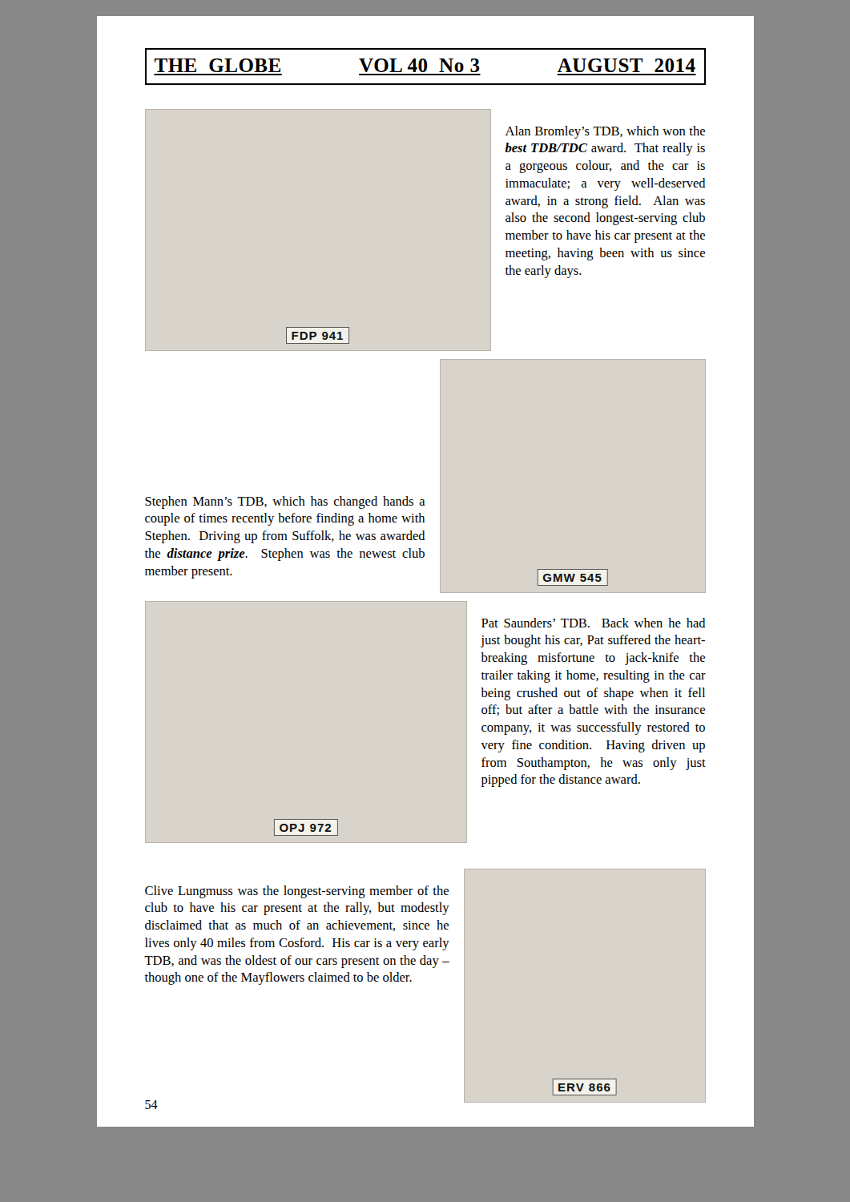THE GLOBE VOL 40 No 3 AUGUST 2014
FDP 941
Alan Bromley’s TDB, which won the best TDB/TDC award. That really is a gorgeous colour, and the car is immaculate; a very well-deserved award, in a strong field. Alan was also the second longest-serving club member to have his car present at the meeting, having been with us since the early days.
Stephen Mann’s TDB, which has changed hands a couple of times recently before finding a home with Stephen. Driving up from Suffolk, he was awarded the distance prize. Stephen was the newest club member present.
GMW 545
OPJ 972
Pat Saunders’ TDB. Back when he had just bought his car, Pat suffered the heart-breaking misfortune to jack-knife the trailer taking it home, resulting in the car being crushed out of shape when it fell off; but after a battle with the insurance company, it was successfully restored to very fine condition. Having driven up from Southampton, he was only just pipped for the distance award.
Clive Lungmuss was the longest-serving member of the club to have his car present at the rally, but modestly disclaimed that as much of an achievement, since he lives only 40 miles from Cosford. His car is a very early TDB, and was the oldest of our cars present on the day – though one of the Mayflowers claimed to be older.
ERV 866
54